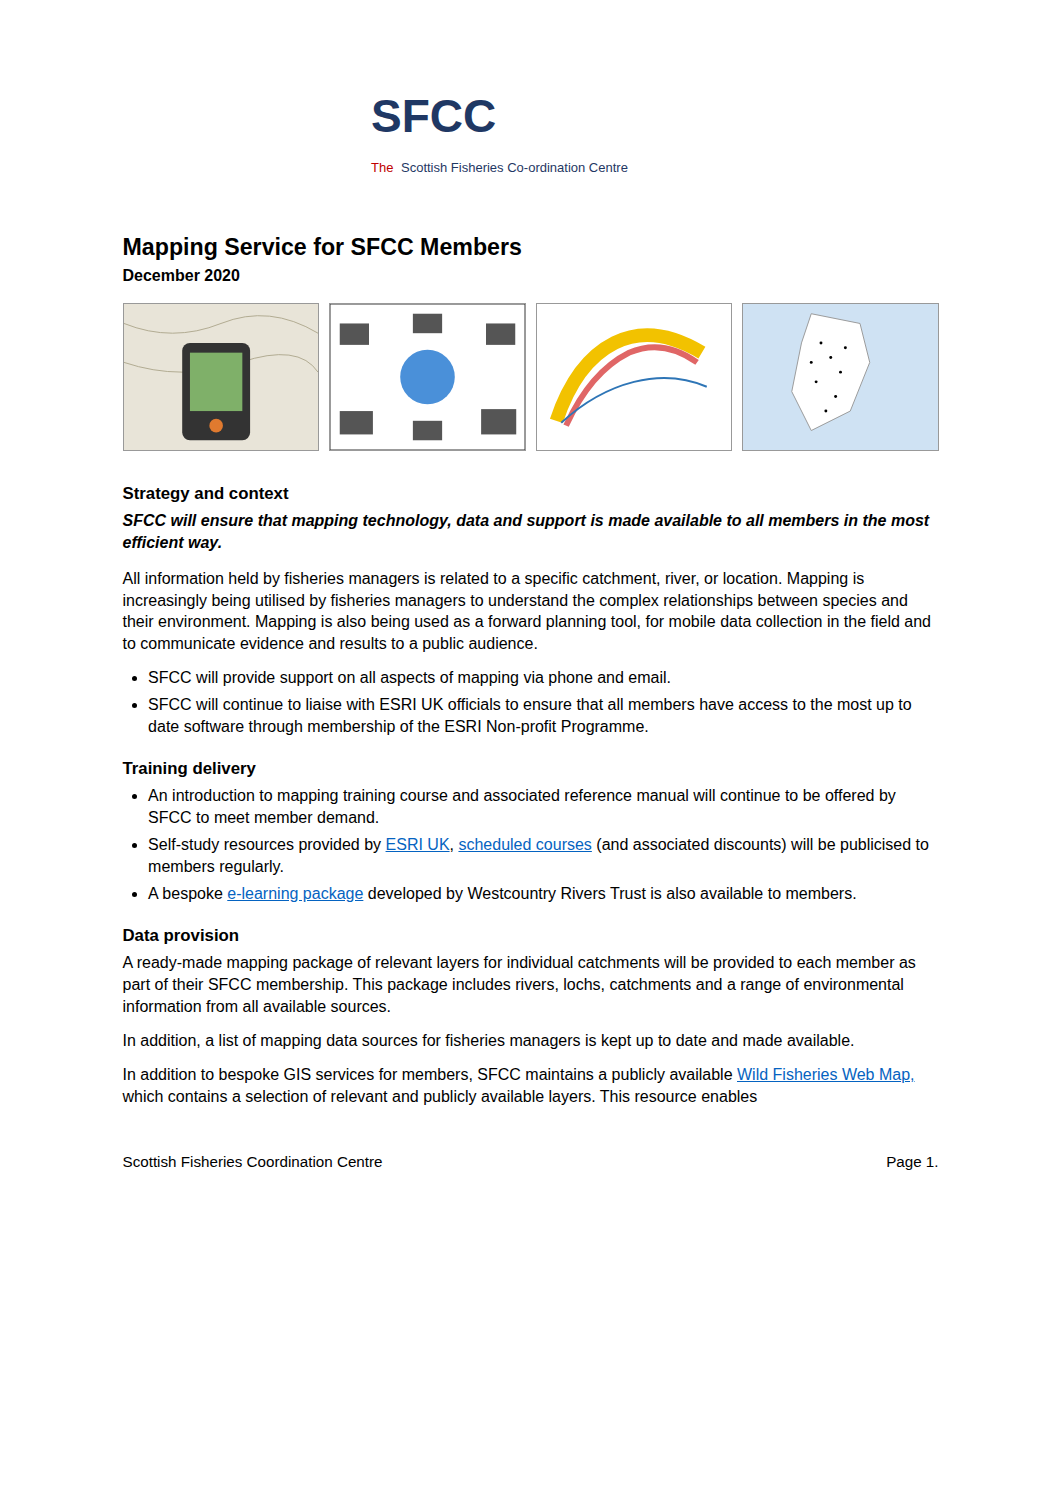Mapping Service for SFCC Members
December 2020
Strategy and context
SFCC will ensure that mapping technology, data and support is made available to all members in the most efficient way.
All information held by fisheries managers is related to a specific catchment, river, or location. Mapping is increasingly being utilised by fisheries managers to understand the complex relationships between species and their environment. Mapping is also being used as a forward planning tool, for mobile data collection in the field and to communicate evidence and results to a public audience.
SFCC will provide support on all aspects of mapping via phone and email.
SFCC will continue to liaise with ESRI UK officials to ensure that all members have access to the most up to date software through membership of the ESRI Non-profit Programme.
Training delivery
An introduction to mapping training course and associated reference manual will continue to be offered by SFCC to meet member demand.
Self-study resources provided by ESRI UK, scheduled courses (and associated discounts) will be publicised to members regularly.
A bespoke e-learning package developed by Westcountry Rivers Trust is also available to members.
Data provision
A ready-made mapping package of relevant layers for individual catchments will be provided to each member as part of their SFCC membership. This package includes rivers, lochs, catchments and a range of environmental information from all available sources.
In addition, a list of mapping data sources for fisheries managers is kept up to date and made available.
In addition to bespoke GIS services for members, SFCC maintains a publicly available Wild Fisheries Web Map, which contains a selection of relevant and publicly available layers. This resource enables
Scottish Fisheries Coordination Centre Page 1.